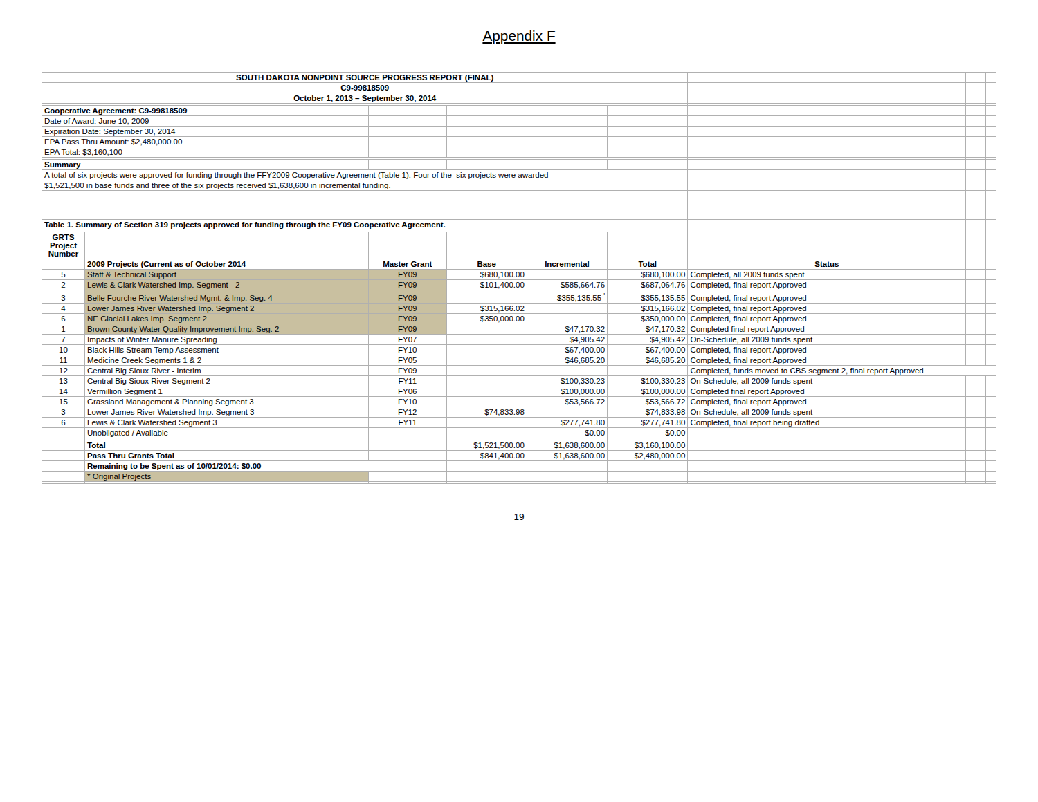Appendix F
| SOUTH DAKOTA NONPOINT SOURCE PROGRESS REPORT (FINAL) | | | | |
| C9-99818509 | | | | |
| October 1, 2013 – September 30, 2014 | | | | |
| Cooperative Agreement: C9-99818509 | | | | | | | | |
| Date of Award: June 10, 2009 | | | | | | | | |
| Expiration Date: September 30, 2014 | | | | | | | | |
| EPA Pass Thru Amount: $2,480,000.00 | | | | | | | | |
| EPA Total: $3,160,100 | | | | | | | | |
| Summary | | | | | | | | |
| A total of six projects were approved for funding through the FFY2009 Cooperative Agreement (Table 1). Four of the six projects were awarded | | | | |
| $1,521,500 in base funds and three of the six projects received $1,638,600 in incremental funding. | | | | |
| Table 1. Summary of Section 319 projects approved for funding through the FY09 Cooperative Agreement. | | | | |
| GRTS Project Number | | | | | | | | | |
| | 2009 Projects (Current as of October 2014 | Master Grant | Base | Incremental | Total | Status | | | |
| 5 | Staff & Technical Support | FY09 | $680,100.00 | | $680,100.00 | Completed, all 2009 funds spent | | | |
| 2 | Lewis & Clark Watershed Imp. Segment - 2 | FY09 | $101,400.00 | $585,664.76 | $687,064.76 | Completed, final report Approved | | | |
| 3 | Belle Fourche River Watershed Mgmt. & Imp. Seg. 4 | FY09 | | $355,135.55 ' | $355,135.55 | Completed, final report Approved | | | |
| 4 | Lower James River Watershed Imp. Segment 2 | FY09 | $315,166.02 | | $315,166.02 | Completed, final report Approved | | | |
| 6 | NE Glacial Lakes Imp. Segment 2 | FY09 | $350,000.00 | | $350,000.00 | Completed, final report Approved | | | |
| 1 | Brown County Water Quality Improvement Imp. Seg. 2 | FY09 | | $47,170.32 | $47,170.32 | Completed final report Approved | | | |
| 7 | Impacts of Winter Manure Spreading | FY07 | | $4,905.42 | $4,905.42 | On-Schedule, all 2009 funds spent | | | |
| 10 | Black Hills Stream Temp Assessment | FY10 | | $67,400.00 | $67,400.00 | Completed, final report Approved | | | |
| 11 | Medicine Creek Segments 1 & 2 | FY05 | | $46,685.20 | $46,685.20 | Completed, final report Approved | | | |
| 12 | Central Big Sioux River - Interim | FY09 | | | | Completed, funds moved to CBS segment 2, final report Approved |
| 13 | Central Big Sioux River Segment 2 | FY11 | | $100,330.23 | $100,330.23 | On-Schedule, all 2009 funds spent | | | |
| 14 | Vermillion Segment 1 | FY06 | | $100,000.00 | $100,000.00 | Completed final report Approved | | | |
| 15 | Grassland Management & Planning Segment 3 | FY10 | | $53,566.72 | $53,566.72 | Completed, final report Approved | | | |
| 3 | Lower James River Watershed Imp. Segment 3 | FY12 | $74,833.98 | | $74,833.98 | On-Schedule, all 2009 funds spent | | | |
| 6 | Lewis & Clark Watershed Segment 3 | FY11 | | $277,741.80 | $277,741.80 | Completed, final report being drafted | | | |
| | Unobligated / Available | | | $0.00 | $0.00 | | | | |
| | Total | | $1,521,500.00 | $1,638,600.00 | $3,160,100.00 | | | | |
| | Pass Thru Grants Total | | $841,400.00 | $1,638,600.00 | $2,480,000.00 | | | | |
| | Remaining to be Spent as of 10/01/2014: $0.00 | | | | | | | |
| | * Original Projects | | | | | | | | |
19